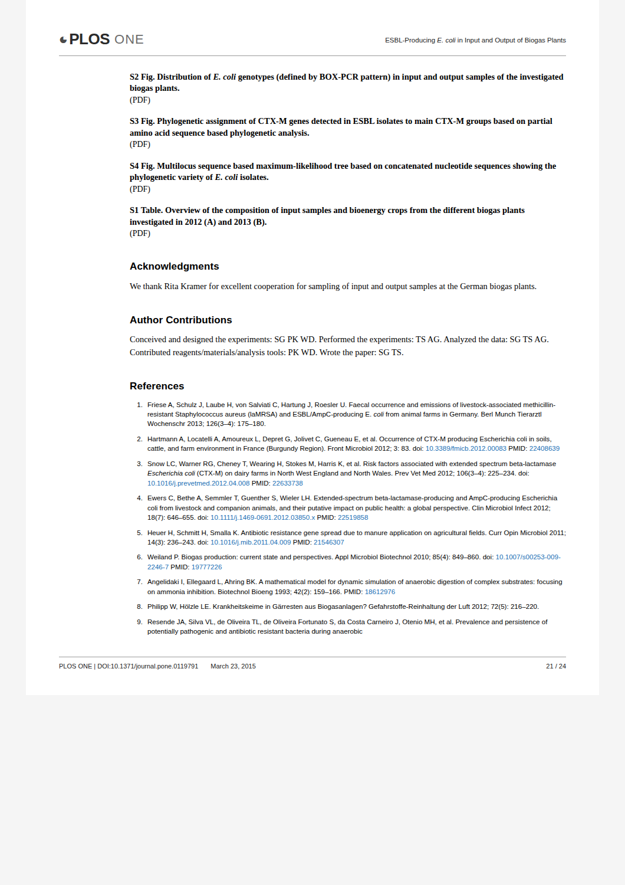◕PLOS ONE
ESBL-Producing E. coli in Input and Output of Biogas Plants
S2 Fig. Distribution of E. coli genotypes (defined by BOX-PCR pattern) in input and output samples of the investigated biogas plants.
(PDF)
S3 Fig. Phylogenetic assignment of CTX-M genes detected in ESBL isolates to main CTX-M groups based on partial amino acid sequence based phylogenetic analysis.
(PDF)
S4 Fig. Multilocus sequence based maximum-likelihood tree based on concatenated nucleotide sequences showing the phylogenetic variety of E. coli isolates.
(PDF)
S1 Table. Overview of the composition of input samples and bioenergy crops from the different biogas plants investigated in 2012 (A) and 2013 (B).
(PDF)
Acknowledgments
We thank Rita Kramer for excellent cooperation for sampling of input and output samples at the German biogas plants.
Author Contributions
Conceived and designed the experiments: SG PK WD. Performed the experiments: TS AG. Analyzed the data: SG TS AG. Contributed reagents/materials/analysis tools: PK WD. Wrote the paper: SG TS.
References
Friese A, Schulz J, Laube H, von Salviati C, Hartung J, Roesler U. Faecal occurrence and emissions of livestock-associated methicillin-resistant Staphylococcus aureus (laMRSA) and ESBL/AmpC-producing E. coli from animal farms in Germany. Berl Munch Tierarztl Wochenschr 2013; 126(3–4): 175–180.
Hartmann A, Locatelli A, Amoureux L, Depret G, Jolivet C, Gueneau E, et al. Occurrence of CTX-M producing Escherichia coli in soils, cattle, and farm environment in France (Burgundy Region). Front Microbiol 2012; 3: 83. doi: 10.3389/fmicb.2012.00083 PMID: 22408639
Snow LC, Warner RG, Cheney T, Wearing H, Stokes M, Harris K, et al. Risk factors associated with extended spectrum beta-lactamase Escherichia coli (CTX-M) on dairy farms in North West England and North Wales. Prev Vet Med 2012; 106(3–4): 225–234. doi: 10.1016/j.prevetmed.2012.04.008 PMID: 22633738
Ewers C, Bethe A, Semmler T, Guenther S, Wieler LH. Extended-spectrum beta-lactamase-producing and AmpC-producing Escherichia coli from livestock and companion animals, and their putative impact on public health: a global perspective. Clin Microbiol Infect 2012; 18(7): 646–655. doi: 10.1111/j.1469-0691.2012.03850.x PMID: 22519858
Heuer H, Schmitt H, Smalla K. Antibiotic resistance gene spread due to manure application on agricultural fields. Curr Opin Microbiol 2011; 14(3): 236–243. doi: 10.1016/j.mib.2011.04.009 PMID: 21546307
Weiland P. Biogas production: current state and perspectives. Appl Microbiol Biotechnol 2010; 85(4): 849–860. doi: 10.1007/s00253-009-2246-7 PMID: 19777226
Angelidaki I, Ellegaard L, Ahring BK. A mathematical model for dynamic simulation of anaerobic digestion of complex substrates: focusing on ammonia inhibition. Biotechnol Bioeng 1993; 42(2): 159–166. PMID: 18612976
Philipp W, Hölzle LE. Krankheitskeime in Gärresten aus Biogasanlagen? Gefahrstoffe-Reinhaltung der Luft 2012; 72(5): 216–220.
Resende JA, Silva VL, de Oliveira TL, de Oliveira Fortunato S, da Costa Carneiro J, Otenio MH, et al. Prevalence and persistence of potentially pathogenic and antibiotic resistant bacteria during anaerobic
PLOS ONE | DOI:10.1371/journal.pone.0119791 March 23, 2015
21 / 24